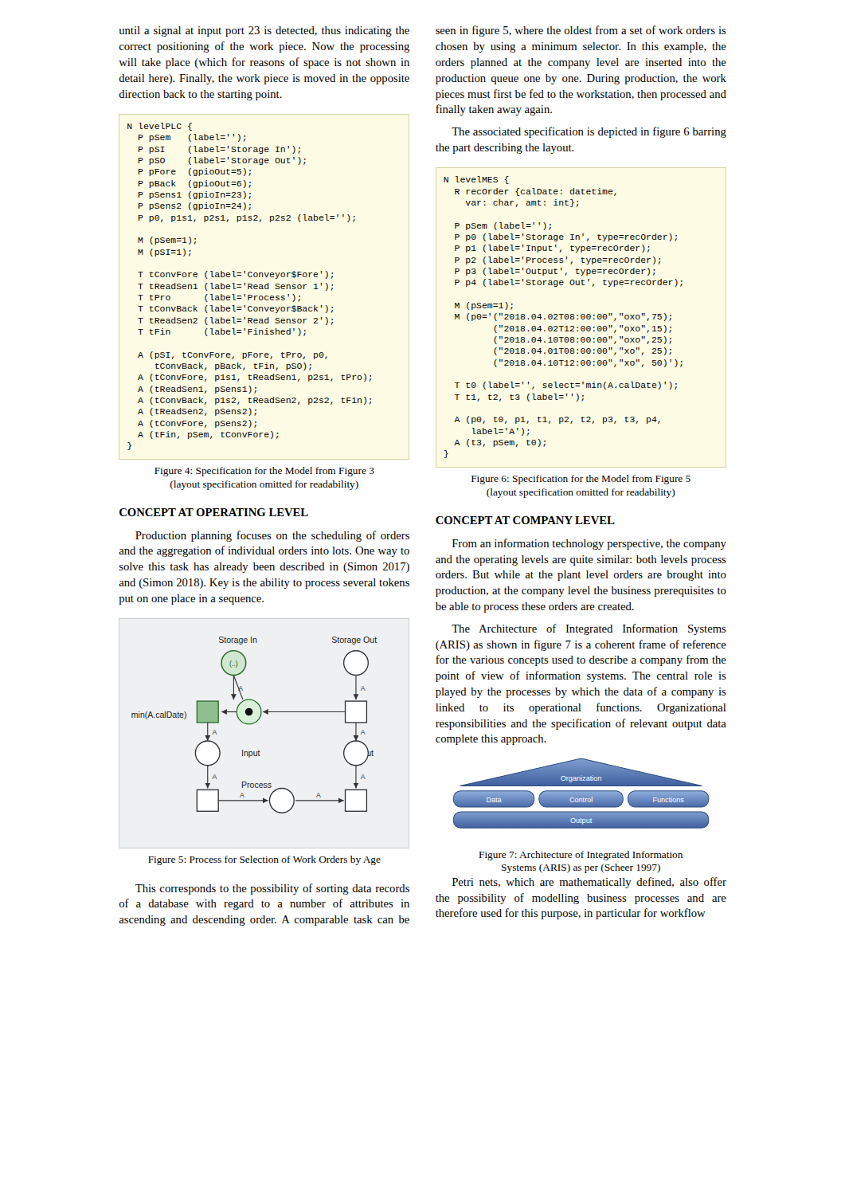until a signal at input port 23 is detected, thus indicating the correct positioning of the work piece. Now the processing will take place (which for reasons of space is not shown in detail here). Finally, the work piece is moved in the opposite direction back to the starting point.
N levelPLC {
  P pSem   (label='');
  P pSI    (label='Storage In');
  P pSO    (label='Storage Out');
  P pFore  (gpioOut=5);
  P pBack  (gpioOut=6);
  P pSens1 (gpioIn=23);
  P pSens2 (gpioIn=24);
  P p0, p1s1, p2s1, p1s2, p2s2 (label='');

  M (pSem=1);
  M (pSI=1);

  T tConvFore (label='Conveyor$Fore');
  T tReadSen1 (label='Read Sensor 1');
  T tPro      (label='Process');
  T tConvBack (label='Conveyor$Back');
  T tReadSen2 (label='Read Sensor 2');
  T tFin      (label='Finished');

  A (pSI, tConvFore, pFore, tPro, p0,
     tConvBack, pBack, tFin, pSO);
  A (tConvFore, p1s1, tReadSen1, p2s1, tPro);
  A (tReadSen1, pSens1);
  A (tConvBack, p1s2, tReadSen2, p2s2, tFin);
  A (tReadSen2, pSens2);
  A (tConvFore, pSens2);
  A (tFin, pSem, tConvFore);
}
Figure 4: Specification for the Model from Figure 3
(layout specification omitted for readability)
Concept at Operating Level
Production planning focuses on the scheduling of orders and the aggregation of individual orders into lots. One way to solve this task has already been described in (Simon 2017) and (Simon 2018). Key is the ability to process several tokens put on one place in a sequence.
Storage In Storage Out min(A.calDate) Input Output Process (..) A A A A A A A A
Figure 5: Process for Selection of Work Orders by Age
This corresponds to the possibility of sorting data records of a database with regard to a number of attributes in ascending and descending order. A comparable task can be seen in figure 5, where the oldest from a set of work orders is chosen by using a minimum selector. In this example, the orders planned at the company level are inserted into the production queue one by one. During production, the work pieces must first be fed to the workstation, then processed and finally taken away again.
The associated specification is depicted in figure 6 barring the part describing the layout.
N levelMES {
  R recOrder {calDate: datetime,
    var: char, amt: int};

  P pSem (label='');
  P p0 (label='Storage In', type=recOrder);
  P p1 (label='Input', type=recOrder);
  P p2 (label='Process', type=recOrder);
  P p3 (label='Output', type=recOrder);
  P p4 (label='Storage Out', type=recOrder);

  M (pSem=1);
  M (p0='("2018.04.02T08:00:00","oxo",75);
         ("2018.04.02T12:00:00","oxo",15);
         ("2018.04.10T08:00:00","oxo",25);
         ("2018.04.01T08:00:00","xo", 25);
         ("2018.04.10T12:00:00","xo", 50)');

  T t0 (label='', select='min(A.calDate)');
  T t1, t2, t3 (label='');

  A (p0, t0, p1, t1, p2, t2, p3, t3, p4,
     label='A');
  A (t3, pSem, t0);
}
Figure 6: Specification for the Model from Figure 5
(layout specification omitted for readability)
Concept at Company Level
From an information technology perspective, the company and the operating levels are quite similar: both levels process orders. But while at the plant level orders are brought into production, at the company level the business prerequisites to be able to process these orders are created.
The Architecture of Integrated Information Systems (ARIS) as shown in figure 7 is a coherent frame of reference for the various concepts used to describe a company from the point of view of information systems. The central role is played by the processes by which the data of a company is linked to its operational functions. Organizational responsibilities and the specification of relevant output data complete this approach.
Organization Data Control Functions Output
Figure 7: Architecture of Integrated Information
Systems (ARIS) as per (Scheer 1997)
Petri nets, which are mathematically defined, also offer the possibility of modelling business processes and are therefore used for this purpose, in particular for workflow